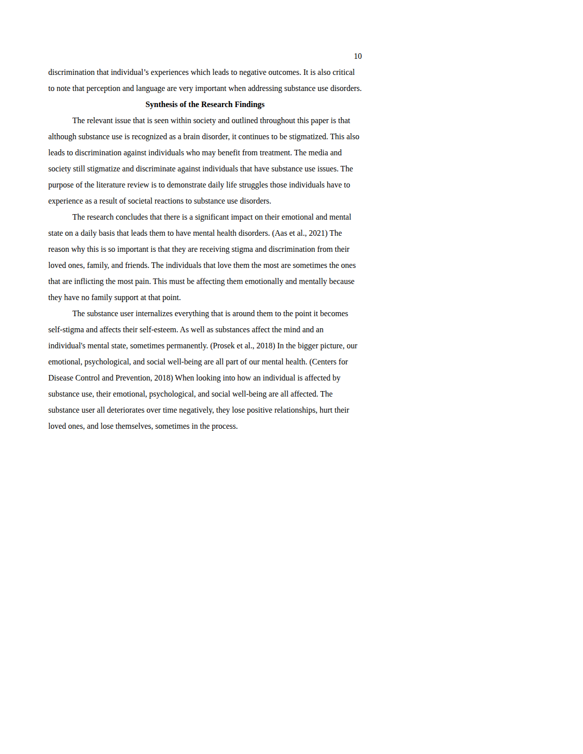10
discrimination that individual’s experiences which leads to negative outcomes. It is also critical to note that perception and language are very important when addressing substance use disorders.
Synthesis of the Research Findings
The relevant issue that is seen within society and outlined throughout this paper is that although substance use is recognized as a brain disorder, it continues to be stigmatized. This also leads to discrimination against individuals who may benefit from treatment. The media and society still stigmatize and discriminate against individuals that have substance use issues. The purpose of the literature review is to demonstrate daily life struggles those individuals have to experience as a result of societal reactions to substance use disorders.
The research concludes that there is a significant impact on their emotional and mental state on a daily basis that leads them to have mental health disorders. (Aas et al., 2021) The reason why this is so important is that they are receiving stigma and discrimination from their loved ones, family, and friends. The individuals that love them the most are sometimes the ones that are inflicting the most pain. This must be affecting them emotionally and mentally because they have no family support at that point.
The substance user internalizes everything that is around them to the point it becomes self-stigma and affects their self-esteem. As well as substances affect the mind and an individual's mental state, sometimes permanently. (Prosek et al., 2018) In the bigger picture, our emotional, psychological, and social well-being are all part of our mental health. (Centers for Disease Control and Prevention, 2018) When looking into how an individual is affected by substance use, their emotional, psychological, and social well-being are all affected. The substance user all deteriorates over time negatively, they lose positive relationships, hurt their loved ones, and lose themselves, sometimes in the process.